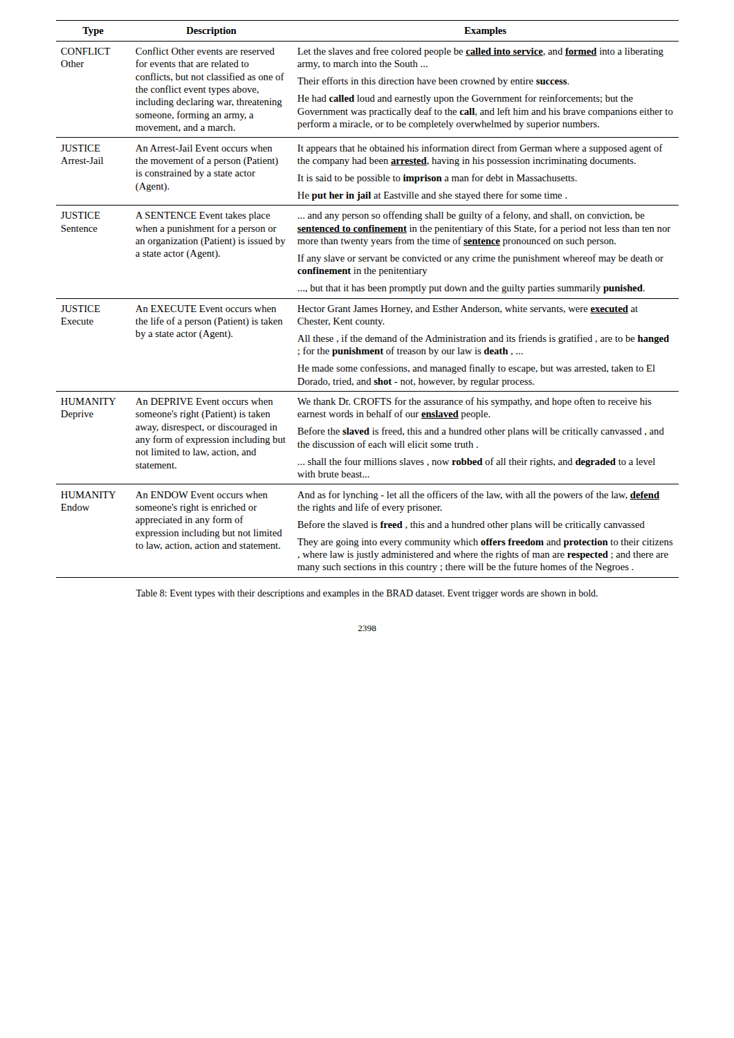Table 8: Event types with their descriptions and examples in the BRAD dataset. Event trigger words are shown in bold.
| Type | Description | Examples |
| --- | --- | --- |
| CONFLICT Other | Conflict Other events are reserved for events that are related to conflicts, but not classified as one of the conflict event types above, including declaring war, threatening someone, forming an army, a movement, and a march. | Let the slaves and free colored people be called into service , and formed into a liberating army, to march into the South ... Their efforts in this direction have been crowned by entire success . He had called loud and earnestly upon the Government for reinforcements; but the Government was practically deaf to the call , and left him and his brave companions either to perform a miracle, or to be completely overwhelmed by superior numbers. |
| JUSTICE Arrest-Jail | An Arrest-Jail Event occurs when the movement of a person (Patient) is constrained by a state actor (Agent). | It appears that he obtained his information direct from German where a supposed agent of the company had been arrested , having in his possession incriminating documents. It is said to be possible to imprison a man for debt in Massachusetts. He put her in jail at Eastville and she stayed there for some time . |
| JUSTICE Sentence | A SENTENCE Event takes place when a punishment for a person or an organization (Patient) is issued by a state actor (Agent). | ... and any person so offending shall be guilty of a felony, and shall, on conviction, be sentenced to confinement in the penitentiary of this State, for a period not less than ten nor more than twenty years from the time of sentence pronounced on such person. If any slave or servant be convicted or any crime the punishment whereof may be death or confinement in the penitentiary ..., but that it has been promptly put down and the guilty parties summarily punished . |
| JUSTICE Execute | An EXECUTE Event occurs when the life of a person (Patient) is taken by a state actor (Agent). | Hector Grant James Horney, and Esther Anderson, white servants, were executed at Chester, Kent county. All these , if the demand of the Administration and its friends is gratified , are to be hanged ; for the punishment of treason by our law is death , ... He made some confessions, and managed finally to escape, but was arrested, taken to El Dorado, tried, and shot - not, however, by regular process. |
| HUMANITY Deprive | An DEPRIVE Event occurs when someone's right (Patient) is taken away, disrespect, or discouraged in any form of expression including but not limited to law, action, and statement. | We thank Dr. CROFTS for the assurance of his sympathy, and hope often to receive his earnest words in behalf of our enslaved people. Before the slaved is freed, this and a hundred other plans will be critically canvassed , and the discussion of each will elicit some truth . ... shall the four millions slaves , now robbed of all their rights, and degraded to a level with brute beast... |
| HUMANITY Endow | An ENDOW Event occurs when someone's right is enriched or appreciated in any form of expression including but not limited to law, action, action and statement. | And as for lynching - let all the officers of the law, with all the powers of the law, defend the rights and life of every prisoner. Before the slaved is freed , this and a hundred other plans will be critically canvassed They are going into every community which offers freedom and protection to their citizens , where law is justly administered and where the rights of man are respected ; and there are many such sections in this country ; there will be the future homes of the Negroes . |
2398